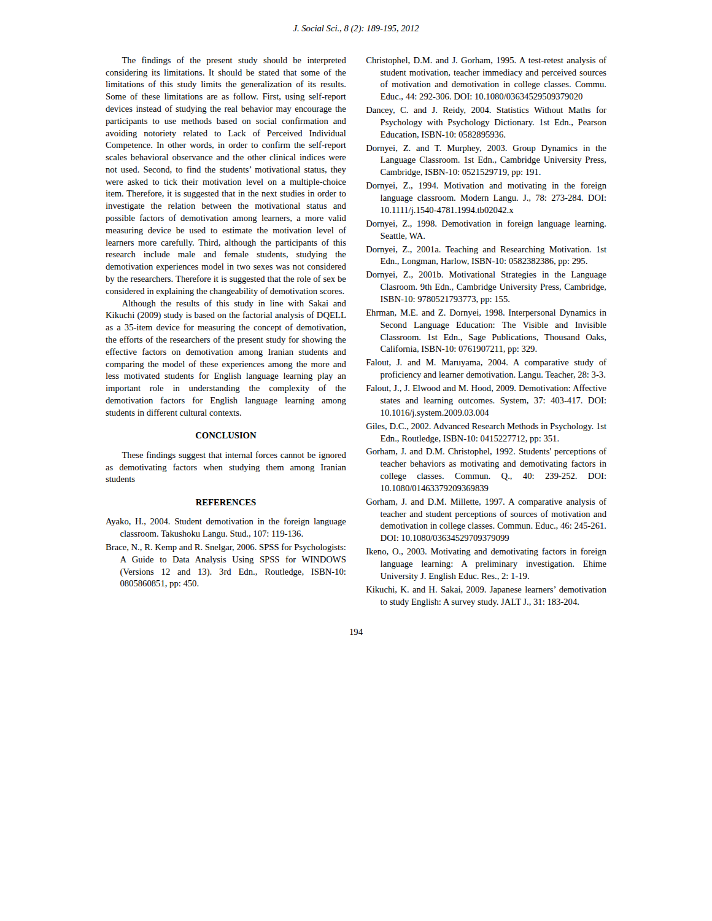J. Social Sci., 8 (2): 189-195, 2012
The findings of the present study should be interpreted considering its limitations. It should be stated that some of the limitations of this study limits the generalization of its results. Some of these limitations are as follow. First, using self-report devices instead of studying the real behavior may encourage the participants to use methods based on social confirmation and avoiding notoriety related to Lack of Perceived Individual Competence. In other words, in order to confirm the self-report scales behavioral observance and the other clinical indices were not used. Second, to find the students’ motivational status, they were asked to tick their motivation level on a multiple-choice item. Therefore, it is suggested that in the next studies in order to investigate the relation between the motivational status and possible factors of demotivation among learners, a more valid measuring device be used to estimate the motivation level of learners more carefully. Third, although the participants of this research include male and female students, studying the demotivation experiences model in two sexes was not considered by the researchers. Therefore it is suggested that the role of sex be considered in explaining the changeability of demotivation scores.
Although the results of this study in line with Sakai and Kikuchi (2009) study is based on the factorial analysis of DQELL as a 35-item device for measuring the concept of demotivation, the efforts of the researchers of the present study for showing the effective factors on demotivation among Iranian students and comparing the model of these experiences among the more and less motivated students for English language learning play an important role in understanding the complexity of the demotivation factors for English language learning among students in different cultural contexts.
Conclusion
These findings suggest that internal forces cannot be ignored as demotivating factors when studying them among Iranian students
References
Ayako, H., 2004. Student demotivation in the foreign language classroom. Takushoku Langu. Stud., 107: 119-136.
Brace, N., R. Kemp and R. Snelgar, 2006. SPSS for Psychologists: A Guide to Data Analysis Using SPSS for WINDOWS (Versions 12 and 13). 3rd Edn., Routledge, ISBN-10: 0805860851, pp: 450.
Christophel, D.M. and J. Gorham, 1995. A test-retest analysis of student motivation, teacher immediacy and perceived sources of motivation and demotivation in college classes. Commu. Educ., 44: 292-306. DOI: 10.1080/03634529509379020
Dancey, C. and J. Reidy, 2004. Statistics Without Maths for Psychology with Psychology Dictionary. 1st Edn., Pearson Education, ISBN-10: 0582895936.
Dornyei, Z. and T. Murphey, 2003. Group Dynamics in the Language Classroom. 1st Edn., Cambridge University Press, Cambridge, ISBN-10: 0521529719, pp: 191.
Dornyei, Z., 1994. Motivation and motivating in the foreign language classroom. Modern Langu. J., 78: 273-284. DOI: 10.1111/j.1540-4781.1994.tb02042.x
Dornyei, Z., 1998. Demotivation in foreign language learning. Seattle, WA.
Dornyei, Z., 2001a. Teaching and Researching Motivation. 1st Edn., Longman, Harlow, ISBN-10: 0582382386, pp: 295.
Dornyei, Z., 2001b. Motivational Strategies in the Language Clasroom. 9th Edn., Cambridge University Press, Cambridge, ISBN-10: 9780521793773, pp: 155.
Ehrman, M.E. and Z. Dornyei, 1998. Interpersonal Dynamics in Second Language Education: The Visible and Invisible Classroom. 1st Edn., Sage Publications, Thousand Oaks, California, ISBN-10: 0761907211, pp: 329.
Falout, J. and M. Maruyama, 2004. A comparative study of proficiency and learner demotivation. Langu. Teacher, 28: 3-3.
Falout, J., J. Elwood and M. Hood, 2009. Demotivation: Affective states and learning outcomes. System, 37: 403-417. DOI: 10.1016/j.system.2009.03.004
Giles, D.C., 2002. Advanced Research Methods in Psychology. 1st Edn., Routledge, ISBN-10: 0415227712, pp: 351.
Gorham, J. and D.M. Christophel, 1992. Students' perceptions of teacher behaviors as motivating and demotivating factors in college classes. Commun. Q., 40: 239-252. DOI: 10.1080/01463379209369839
Gorham, J. and D.M. Millette, 1997. A comparative analysis of teacher and student perceptions of sources of motivation and demotivation in college classes. Commun. Educ., 46: 245-261. DOI: 10.1080/03634529709379099
Ikeno, O., 2003. Motivating and demotivating factors in foreign language learning: A preliminary investigation. Ehime University J. English Educ. Res., 2: 1-19.
Kikuchi, K. and H. Sakai, 2009. Japanese learners’ demotivation to study English: A survey study. JALT J., 31: 183-204.
194